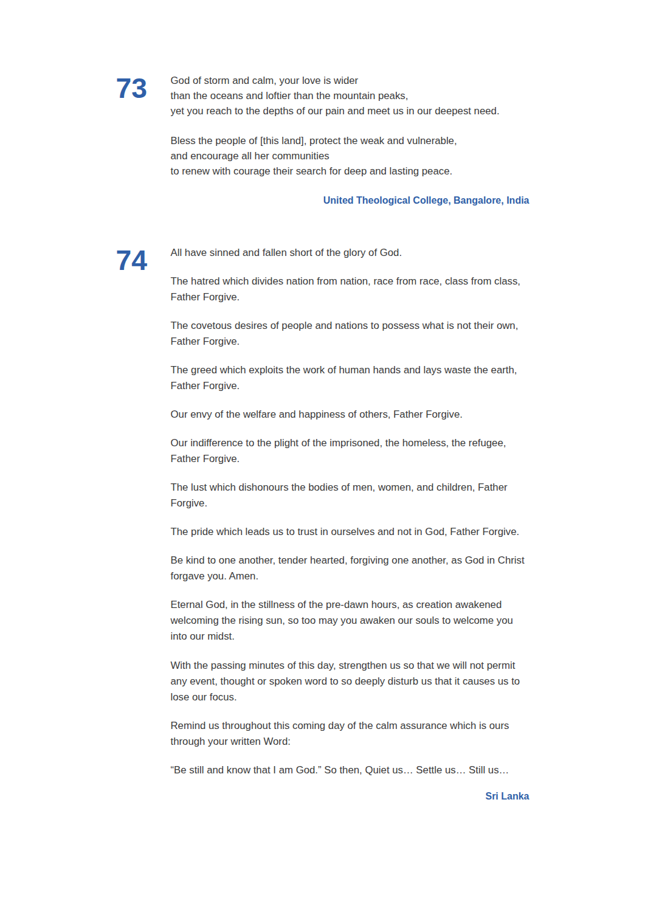73
God of storm and calm, your love is wider
than the oceans and loftier than the mountain peaks,
yet you reach to the depths of our pain and meet us in our deepest need.
Bless the people of [this land], protect the weak and vulnerable,
and encourage all her communities
to renew with courage their search for deep and lasting peace.
United Theological College, Bangalore, India
74
All have sinned and fallen short of the glory of God.
The hatred which divides nation from nation, race from race, class from class, Father Forgive.
The covetous desires of people and nations to possess what is not their own, Father Forgive.
The greed which exploits the work of human hands and lays waste the earth, Father Forgive.
Our envy of the welfare and happiness of others, Father Forgive.
Our indifference to the plight of the imprisoned, the homeless, the refugee, Father Forgive.
The lust which dishonours the bodies of men, women, and children, Father Forgive.
The pride which leads us to trust in ourselves and not in God, Father Forgive.
Be kind to one another, tender hearted, forgiving one another, as God in Christ forgave you. Amen.
Eternal God, in the stillness of the pre-dawn hours, as creation awakened welcoming the rising sun, so too may you awaken our souls to welcome you into our midst.
With the passing minutes of this day, strengthen us so that we will not permit any event, thought or spoken word to so deeply disturb us that it causes us to lose our focus.
Remind us throughout this coming day of the calm assurance which is ours through your written Word:
“Be still and know that I am God.” So then, Quiet us… Settle us… Still us…
Sri Lanka